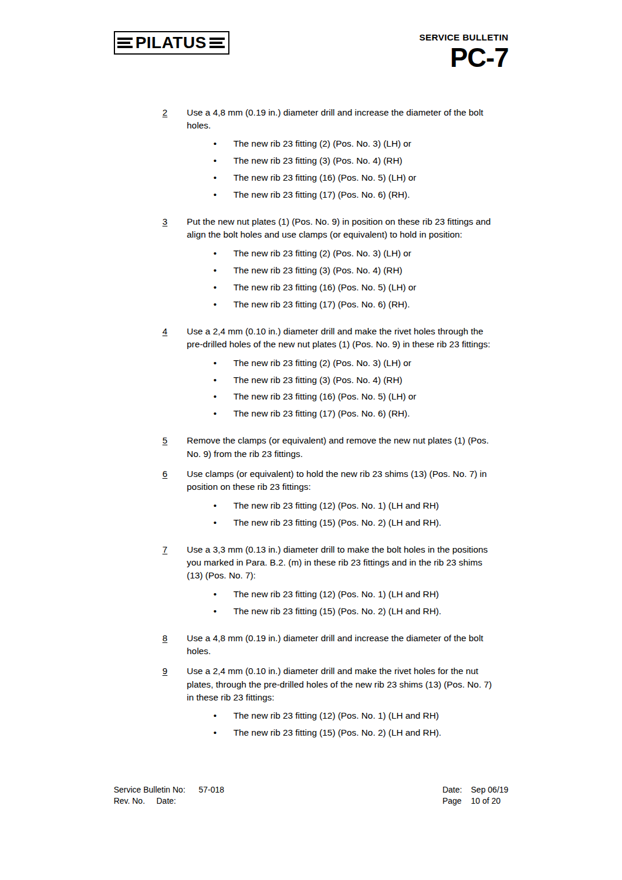PILATUS
SERVICE BULLETIN
PC-7
2
Use a 4,8 mm (0.19 in.) diameter drill and increase the diameter of the bolt holes.
The new rib 23 fitting (2) (Pos. No. 3) (LH) or
The new rib 23 fitting (3) (Pos. No. 4) (RH)
The new rib 23 fitting (16) (Pos. No. 5) (LH) or
The new rib 23 fitting (17) (Pos. No. 6) (RH).
3
Put the new nut plates (1) (Pos. No. 9) in position on these rib 23 fittings and align the bolt holes and use clamps (or equivalent) to hold in position:
The new rib 23 fitting (2) (Pos. No. 3) (LH) or
The new rib 23 fitting (3) (Pos. No. 4) (RH)
The new rib 23 fitting (16) (Pos. No. 5) (LH) or
The new rib 23 fitting (17) (Pos. No. 6) (RH).
4
Use a 2,4 mm (0.10 in.) diameter drill and make the rivet holes through the pre-drilled holes of the new nut plates (1) (Pos. No. 9) in these rib 23 fittings:
The new rib 23 fitting (2) (Pos. No. 3) (LH) or
The new rib 23 fitting (3) (Pos. No. 4) (RH)
The new rib 23 fitting (16) (Pos. No. 5) (LH) or
The new rib 23 fitting (17) (Pos. No. 6) (RH).
5
Remove the clamps (or equivalent) and remove the new nut plates (1) (Pos. No. 9) from the rib 23 fittings.
6
Use clamps (or equivalent) to hold the new rib 23 shims (13) (Pos. No. 7) in position on these rib 23 fittings:
The new rib 23 fitting (12) (Pos. No. 1) (LH and RH)
The new rib 23 fitting (15) (Pos. No. 2) (LH and RH).
7
Use a 3,3 mm (0.13 in.) diameter drill to make the bolt holes in the positions you marked in Para. B.2. (m) in these rib 23 fittings and in the rib 23 shims (13) (Pos. No. 7):
The new rib 23 fitting (12) (Pos. No. 1) (LH and RH)
The new rib 23 fitting (15) (Pos. No. 2) (LH and RH).
8
Use a 4,8 mm (0.19 in.) diameter drill and increase the diameter of the bolt holes.
9
Use a 2,4 mm (0.10 in.) diameter drill and make the rivet holes for the nut plates, through the pre-drilled holes of the new rib 23 shims (13) (Pos. No. 7) in these rib 23 fittings:
The new rib 23 fitting (12) (Pos. No. 1) (LH and RH)
The new rib 23 fitting (15) (Pos. No. 2) (LH and RH).
| Service Bulletin No: | 57-018 |
| Rev. No. Date: | |
| Date: | Sep 06/19 |
| Page | 10 of 20 |